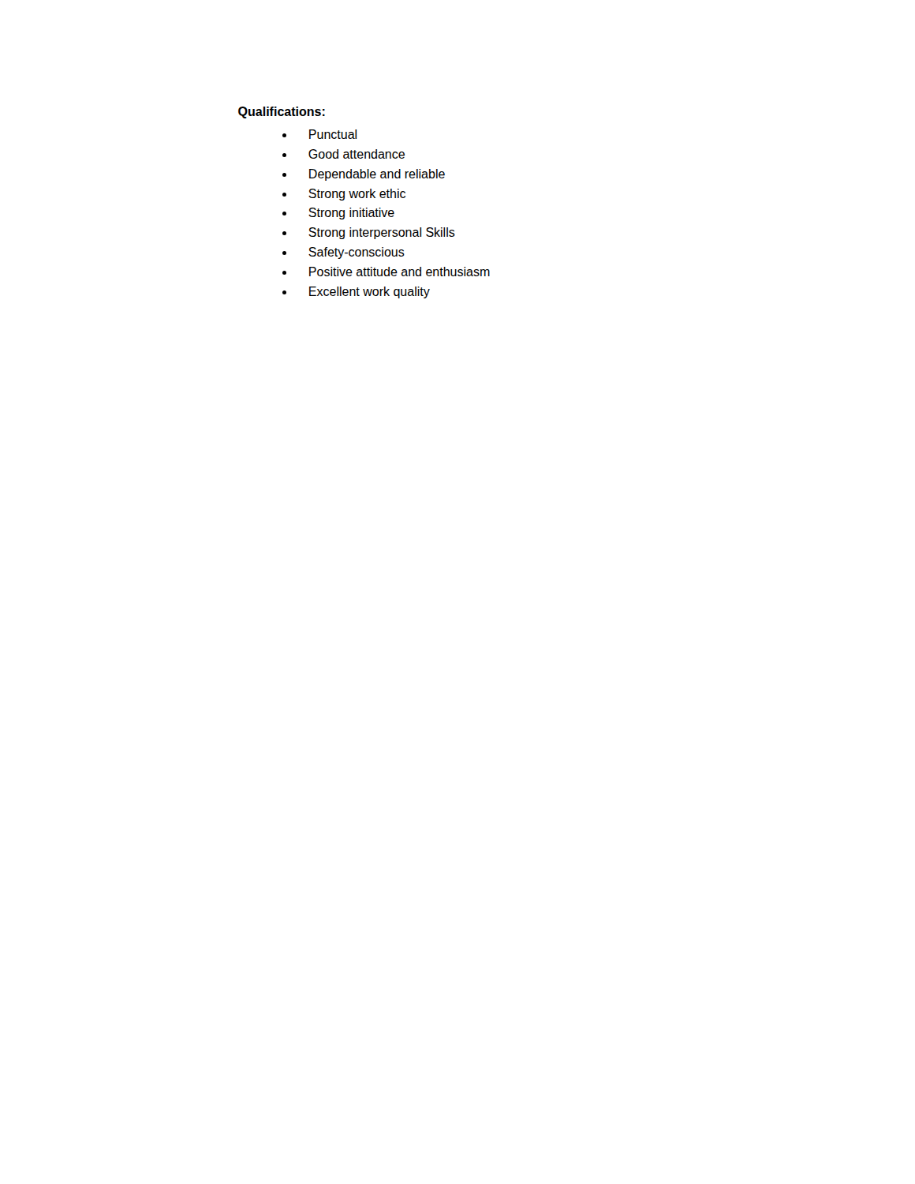Qualifications:
Punctual
Good attendance
Dependable and reliable
Strong work ethic
Strong initiative
Strong interpersonal Skills
Safety-conscious
Positive attitude and enthusiasm
Excellent work quality